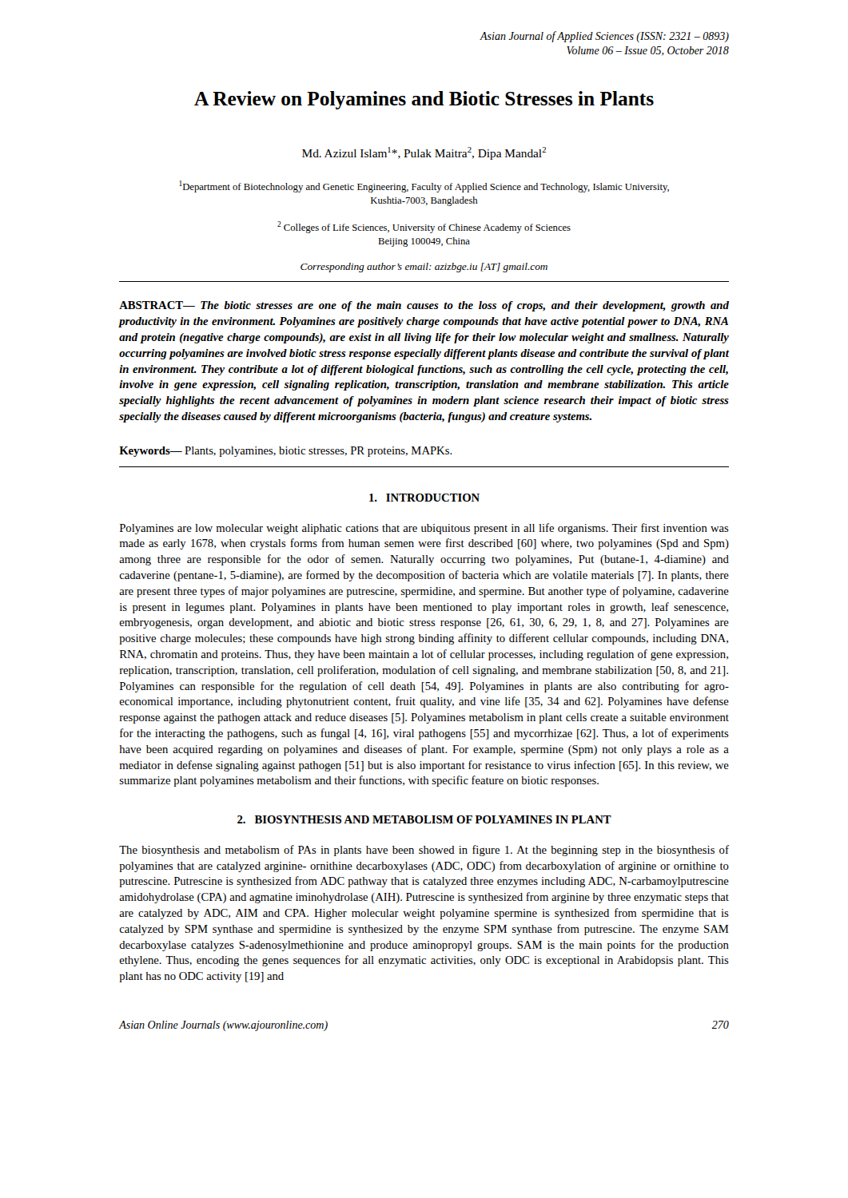Asian Journal of Applied Sciences (ISSN: 2321 – 0893)
Volume 06 – Issue 05, October 2018
A Review on Polyamines and Biotic Stresses in Plants
Md. Azizul Islam1*, Pulak Maitra2, Dipa Mandal2
1Department of Biotechnology and Genetic Engineering, Faculty of Applied Science and Technology, Islamic University,
Kushtia-7003, Bangladesh
2 Colleges of Life Sciences, University of Chinese Academy of Sciences
Beijing 100049, China
Corresponding author’s email: azizbge.iu [AT] gmail.com
ABSTRACT— The biotic stresses are one of the main causes to the loss of crops, and their development, growth and productivity in the environment. Polyamines are positively charge compounds that have active potential power to DNA, RNA and protein (negative charge compounds), are exist in all living life for their low molecular weight and smallness. Naturally occurring polyamines are involved biotic stress response especially different plants disease and contribute the survival of plant in environment. They contribute a lot of different biological functions, such as controlling the cell cycle, protecting the cell, involve in gene expression, cell signaling replication, transcription, translation and membrane stabilization. This article specially highlights the recent advancement of polyamines in modern plant science research their impact of biotic stress specially the diseases caused by different microorganisms (bacteria, fungus) and creature systems.
Keywords— Plants, polyamines, biotic stresses, PR proteins, MAPKs.
1. Introduction
Polyamines are low molecular weight aliphatic cations that are ubiquitous present in all life organisms. Their first invention was made as early 1678, when crystals forms from human semen were first described [60] where, two polyamines (Spd and Spm) among three are responsible for the odor of semen. Naturally occurring two polyamines, Put (butane-1, 4-diamine) and cadaverine (pentane-1, 5-diamine), are formed by the decomposition of bacteria which are volatile materials [7]. In plants, there are present three types of major polyamines are putrescine, spermidine, and spermine. But another type of polyamine, cadaverine is present in legumes plant. Polyamines in plants have been mentioned to play important roles in growth, leaf senescence, embryogenesis, organ development, and abiotic and biotic stress response [26, 61, 30, 6, 29, 1, 8, and 27]. Polyamines are positive charge molecules; these compounds have high strong binding affinity to different cellular compounds, including DNA, RNA, chromatin and proteins. Thus, they have been maintain a lot of cellular processes, including regulation of gene expression, replication, transcription, translation, cell proliferation, modulation of cell signaling, and membrane stabilization [50, 8, and 21]. Polyamines can responsible for the regulation of cell death [54, 49]. Polyamines in plants are also contributing for agro-economical importance, including phytonutrient content, fruit quality, and vine life [35, 34 and 62]. Polyamines have defense response against the pathogen attack and reduce diseases [5]. Polyamines metabolism in plant cells create a suitable environment for the interacting the pathogens, such as fungal [4, 16], viral pathogens [55] and mycorrhizae [62]. Thus, a lot of experiments have been acquired regarding on polyamines and diseases of plant. For example, spermine (Spm) not only plays a role as a mediator in defense signaling against pathogen [51] but is also important for resistance to virus infection [65]. In this review, we summarize plant polyamines metabolism and their functions, with specific feature on biotic responses.
2. Biosynthesis and Metabolism of Polyamines in Plant
The biosynthesis and metabolism of PAs in plants have been showed in figure 1. At the beginning step in the biosynthesis of polyamines that are catalyzed arginine- ornithine decarboxylases (ADC, ODC) from decarboxylation of arginine or ornithine to putrescine. Putrescine is synthesized from ADC pathway that is catalyzed three enzymes including ADC, N-carbamoylputrescine amidohydrolase (CPA) and agmatine iminohydrolase (AIH). Putrescine is synthesized from arginine by three enzymatic steps that are catalyzed by ADC, AIM and CPA. Higher molecular weight polyamine spermine is synthesized from spermidine that is catalyzed by SPM synthase and spermidine is synthesized by the enzyme SPM synthase from putrescine. The enzyme SAM decarboxylase catalyzes S-adenosylmethionine and produce aminopropyl groups. SAM is the main points for the production ethylene. Thus, encoding the genes sequences for all enzymatic activities, only ODC is exceptional in Arabidopsis plant. This plant has no ODC activity [19] and
Asian Online Journals (www.ajouronline.com) 270